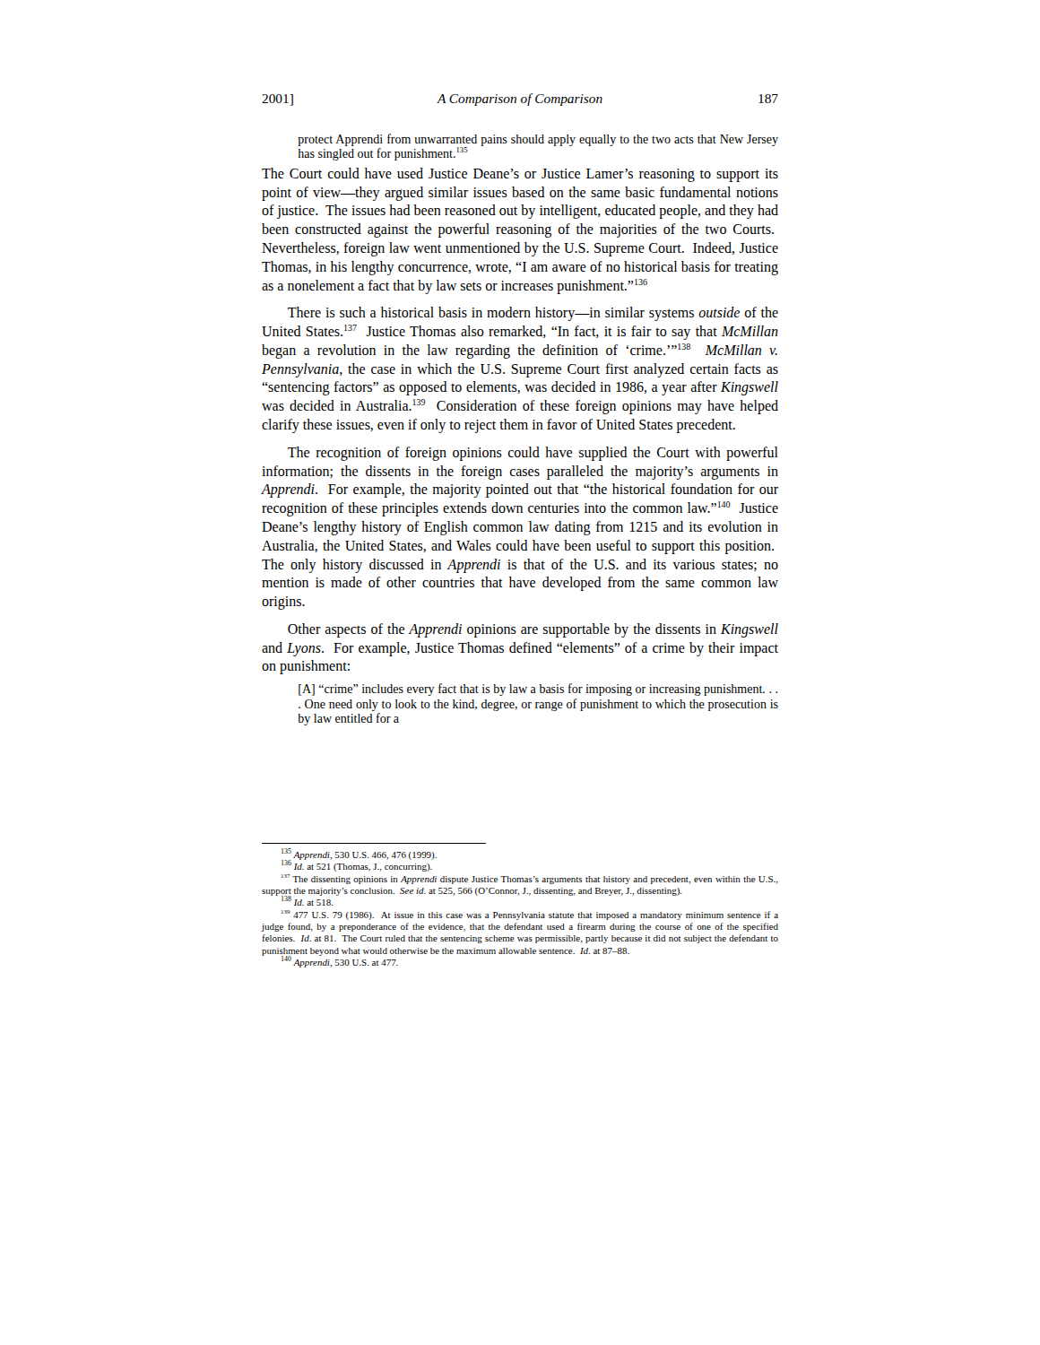2001]
A Comparison of Comparison
187
protect Apprendi from unwarranted pains should apply equally to the two acts that New Jersey has singled out for punishment.135
The Court could have used Justice Deane’s or Justice Lamer’s reasoning to support its point of view—they argued similar issues based on the same basic fundamental notions of justice. The issues had been reasoned out by intelligent, educated people, and they had been constructed against the powerful reasoning of the majorities of the two Courts. Nevertheless, foreign law went unmentioned by the U.S. Supreme Court. Indeed, Justice Thomas, in his lengthy concurrence, wrote, “I am aware of no historical basis for treating as a nonelement a fact that by law sets or increases punishment.”136
There is such a historical basis in modern history—in similar systems outside of the United States.137 Justice Thomas also remarked, “In fact, it is fair to say that McMillan began a revolution in the law regarding the definition of ‘crime.’”138 McMillan v. Pennsylvania, the case in which the U.S. Supreme Court first analyzed certain facts as “sentencing factors” as opposed to elements, was decided in 1986, a year after Kingswell was decided in Australia.139 Consideration of these foreign opinions may have helped clarify these issues, even if only to reject them in favor of United States precedent.
The recognition of foreign opinions could have supplied the Court with powerful information; the dissents in the foreign cases paralleled the majority’s arguments in Apprendi. For example, the majority pointed out that “the historical foundation for our recognition of these principles extends down centuries into the common law.”140 Justice Deane’s lengthy history of English common law dating from 1215 and its evolution in Australia, the United States, and Wales could have been useful to support this position. The only history discussed in Apprendi is that of the U.S. and its various states; no mention is made of other countries that have developed from the same common law origins.
Other aspects of the Apprendi opinions are supportable by the dissents in Kingswell and Lyons. For example, Justice Thomas defined “elements” of a crime by their impact on punishment:
[A] “crime” includes every fact that is by law a basis for imposing or increasing punishment. . . . One need only to look to the kind, degree, or range of punishment to which the prosecution is by law entitled for a
135 Apprendi, 530 U.S. 466, 476 (1999).
136 Id. at 521 (Thomas, J., concurring).
137 The dissenting opinions in Apprendi dispute Justice Thomas’s arguments that history and precedent, even within the U.S., support the majority’s conclusion. See id. at 525, 566 (O’Connor, J., dissenting, and Breyer, J., dissenting).
138 Id. at 518.
139 477 U.S. 79 (1986). At issue in this case was a Pennsylvania statute that imposed a mandatory minimum sentence if a judge found, by a preponderance of the evidence, that the defendant used a firearm during the course of one of the specified felonies. Id. at 81. The Court ruled that the sentencing scheme was permissible, partly because it did not subject the defendant to punishment beyond what would otherwise be the maximum allowable sentence. Id. at 87–88.
140 Apprendi, 530 U.S. at 477.